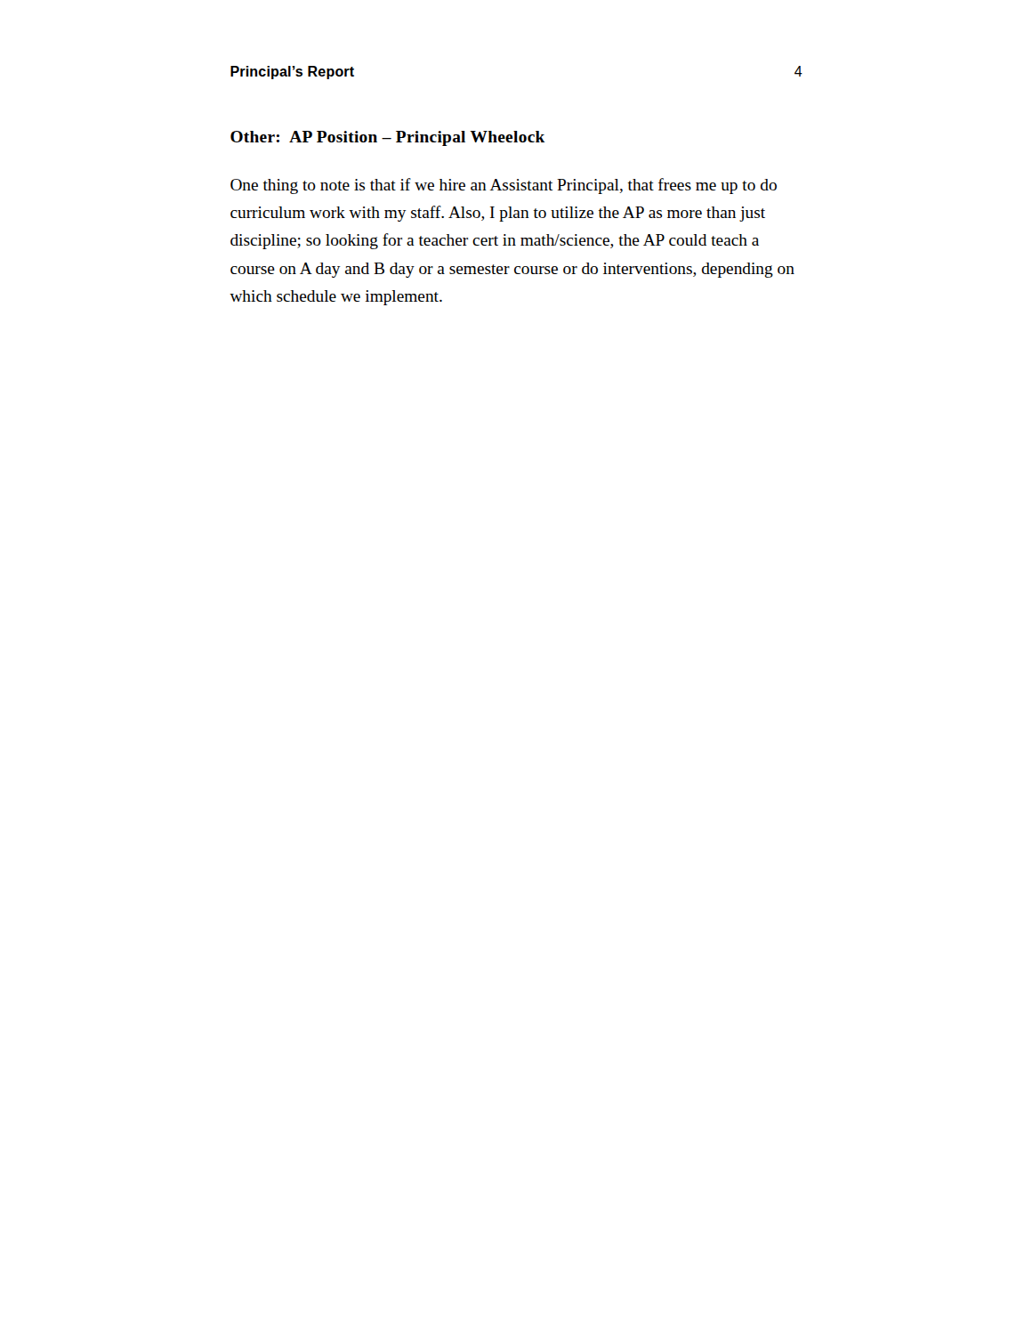Principal’s Report 4
Other: AP Position – Principal Wheelock
One thing to note is that if we hire an Assistant Principal, that frees me up to do curriculum work with my staff. Also, I plan to utilize the AP as more than just discipline; so looking for a teacher cert in math/science, the AP could teach a course on A day and B day or a semester course or do interventions, depending on which schedule we implement.